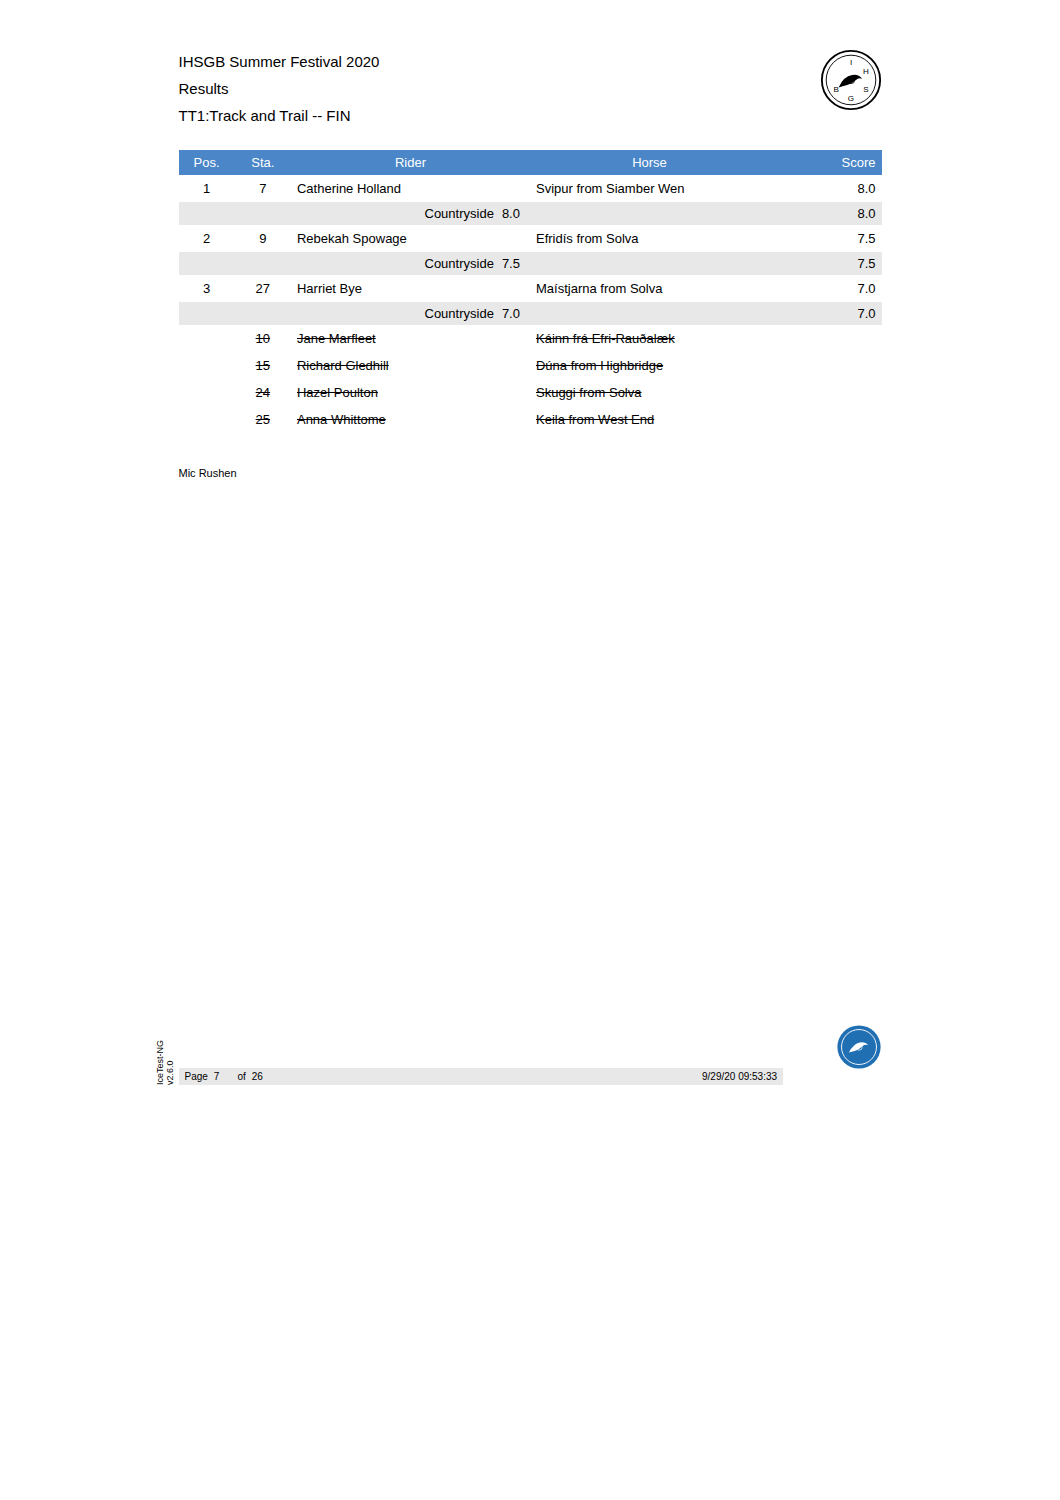I H S G B
IHSGB Summer Festival 2020
Results
TT1:Track and Trail -- FIN
| Pos. | Sta. | Rider | Horse | Score |
| --- | --- | --- | --- | --- |
| 1 | 7 | Catherine Holland | Svipur from Siamber Wen | 8.0 |
| Countryside 8.0 8.0 |
| 2 | 9 | Rebekah Spowage | Efridís from Solva | 7.5 |
| Countryside 7.5 7.5 |
| 3 | 27 | Harriet Bye | Maístjarna from Solva | 7.0 |
| Countryside 7.0 7.0 |
| | 10 | Jane Marfleet | Káinn frá Efri-Rauðalæk | |
| | 15 | Richard Gledhill | Dúna from Highbridge | |
| | 24 | Hazel Poulton | Skuggi from Solva | |
| | 25 | Anna Whittome | Keila from West End | |
Mic Rushen
IceTest-NG
v2.6.0
Page 7 of 26 9/29/20 09:53:33